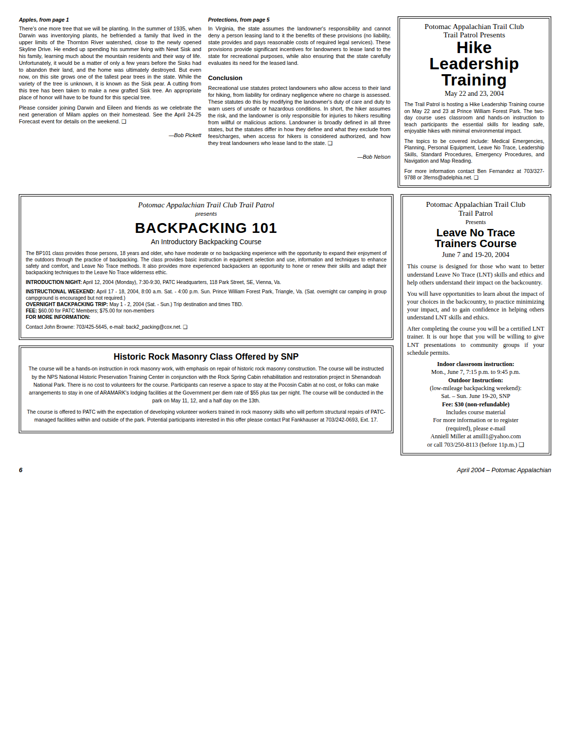Apples, from page 1
There's one more tree that we will be planting. In the summer of 1935, when Darwin was inventorying plants, he befriended a family that lived in the upper limits of the Thornton River watershed, close to the newly opened Skyline Drive. He ended up spending his summer living with Newt Sisk and his family, learning much about the mountain residents and their way of life. Unfortunately, it would be a matter of only a few years before the Sisks had to abandon their land, and the home was ultimately destroyed. But even now, on this site grows one of the tallest pear trees in the state. While the variety of the tree is unknown, it is known as the Sisk pear. A cutting from this tree has been taken to make a new grafted Sisk tree. An appropriate place of honor will have to be found for this special tree.
Please consider joining Darwin and Eileen and friends as we celebrate the next generation of Milam apples on their homestead. See the April 24-25 Forecast event for details on the weekend. ❑
—Bob Pickett
Protections, from page 5
In Virginia, the state assumes the landowner's responsibility and cannot deny a person leasing land to it the benefits of these provisions (no liability, state provides and pays reasonable costs of required legal services). These provisions provide significant incentives for landowners to lease land to the state for recreational purposes, while also ensuring that the state carefully evaluates its need for the leased land.
Conclusion
Recreational use statutes protect landowners who allow access to their land for hiking, from liability for ordinary negligence where no charge is assessed. These statutes do this by modifying the landowner's duty of care and duty to warn users of unsafe or hazardous conditions. In short, the hiker assumes the risk, and the landowner is only responsible for injuries to hikers resulting from willful or malicious actions. Landowner is broadly defined in all three states, but the statutes differ in how they define and what they exclude from fees/charges, when access for hikers is considered authorized, and how they treat landowners who lease land to the state. ❑
—Bob Nelson
Potomac Appalachian Trail Club
Trail Patrol Presents
Hike
Leadership
Training
May 22 and 23, 2004
The Trail Patrol is hosting a Hike Leadership Training course on May 22 and 23 at Prince William Forest Park. The two-day course uses classroom and hands-on instruction to teach participants the essential skills for leading safe, enjoyable hikes with minimal environmental impact.
The topics to be covered include: Medical Emergencies, Planning, Personal Equipment, Leave No Trace, Leadership Skills, Standard Procedures, Emergency Procedures, and Navigation and Map Reading.
For more information contact Ben Fernandez at 703/327-9788 or 3ferns@adelphia.net. ❑
Potomac Appalachian Trail Club Trail Patrol
presents
BACKPACKING 101
An Introductory Backpacking Course
The BP101 class provides those persons, 18 years and older, who have moderate or no backpacking experience with the opportunity to expand their enjoyment of the outdoors through the practice of backpacking. The class provides basic instruction in equipment selection and use, information and techniques to enhance safety and comfort, and Leave No Trace methods. It also provides more experienced backpackers an opportunity to hone or renew their skills and adapt their backpacking techniques to the Leave No Trace wilderness ethic.
INTRODUCTION NIGHT: April 12, 2004 (Monday), 7:30-9:30, PATC Headquarters, 118 Park Street, SE, Vienna, Va.
INSTRUCTIONAL WEEKEND: April 17 - 18, 2004, 8:00 a.m. Sat. - 4:00 p.m. Sun. Prince William Forest Park, Triangle, Va. (Sat. overnight car camping in group campground is encouraged but not required.)
OVERNIGHT BACKPACKING TRIP: May 1 - 2, 2004 (Sat. - Sun.) Trip destination and times TBD.
FEE: $60.00 for PATC Members; $75.00 for non-members
FOR MORE INFORMATION:
Contact John Browne: 703/425-5645, e-mail: back2_packing@cox.net. ❑
Historic Rock Masonry Class Offered by SNP
The course will be a hands-on instruction in rock masonry work, with emphasis on repair of historic rock masonry construction. The course will be instructed by the NPS National Historic Preservation Training Center in conjunction with the Rock Spring Cabin rehabilitation and restoration project in Shenandoah National Park. There is no cost to volunteers for the course. Participants can reserve a space to stay at the Pocosin Cabin at no cost, or folks can make arrangements to stay in one of ARAMARK's lodging facilities at the Government per diem rate of $55 plus tax per night. The course will be conducted in the park on May 11, 12, and a half day on the 13th.
The course is offered to PATC with the expectation of developing volunteer workers trained in rock masonry skills who will perform structural repairs of PATC-managed facilities within and outside of the park. Potential participants interested in this offer please contact Pat Fankhauser at 703/242-0693, Ext. 17.
Potomac Appalachian Trail Club
Trail Patrol
Presents
Leave No Trace
Trainers Course
June 7 and 19-20, 2004
This course is designed for those who want to better understand Leave No Trace (LNT) skills and ethics and help others understand their impact on the backcountry.
You will have opportunities to learn about the impact of your choices in the backcountry, to practice minimizing your impact, and to gain confidence in helping others understand LNT skills and ethics.
After completing the course you will be a certified LNT trainer. It is our hope that you will be willing to give LNT presentations to community groups if your schedule permits.
Indoor classroom instruction:
Mon., June 7, 7:15 p.m. to 9:45 p.m.
Outdoor Instruction:
(low-mileage backpacking weekend):
Sat. – Sun. June 19-20, SNP
Fee: $30 (non-refundable)
Includes course material
For more information or to register
(required), please e-mail
Anniell Miller at amill1@yahoo.com
or call 703/250-8113 (before 11p.m.) ❑
6
April 2004 – Potomac Appalachian